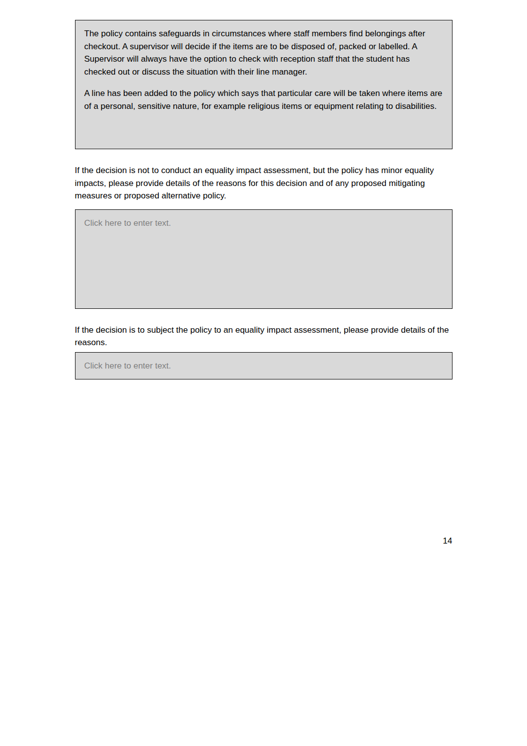The policy contains safeguards in circumstances where staff members find belongings after checkout. A supervisor will decide if the items are to be disposed of, packed or labelled. A Supervisor will always have the option to check with reception staff that the student has checked out or discuss the situation with their line manager.
A line has been added to the policy which says that particular care will be taken where items are of a personal, sensitive nature, for example religious items or equipment relating to disabilities.
If the decision is not to conduct an equality impact assessment, but the policy has minor equality impacts, please provide details of the reasons for this decision and of any proposed mitigating measures or proposed alternative policy.
Click here to enter text.
If the decision is to subject the policy to an equality impact assessment, please provide details of the reasons.
Click here to enter text.
14